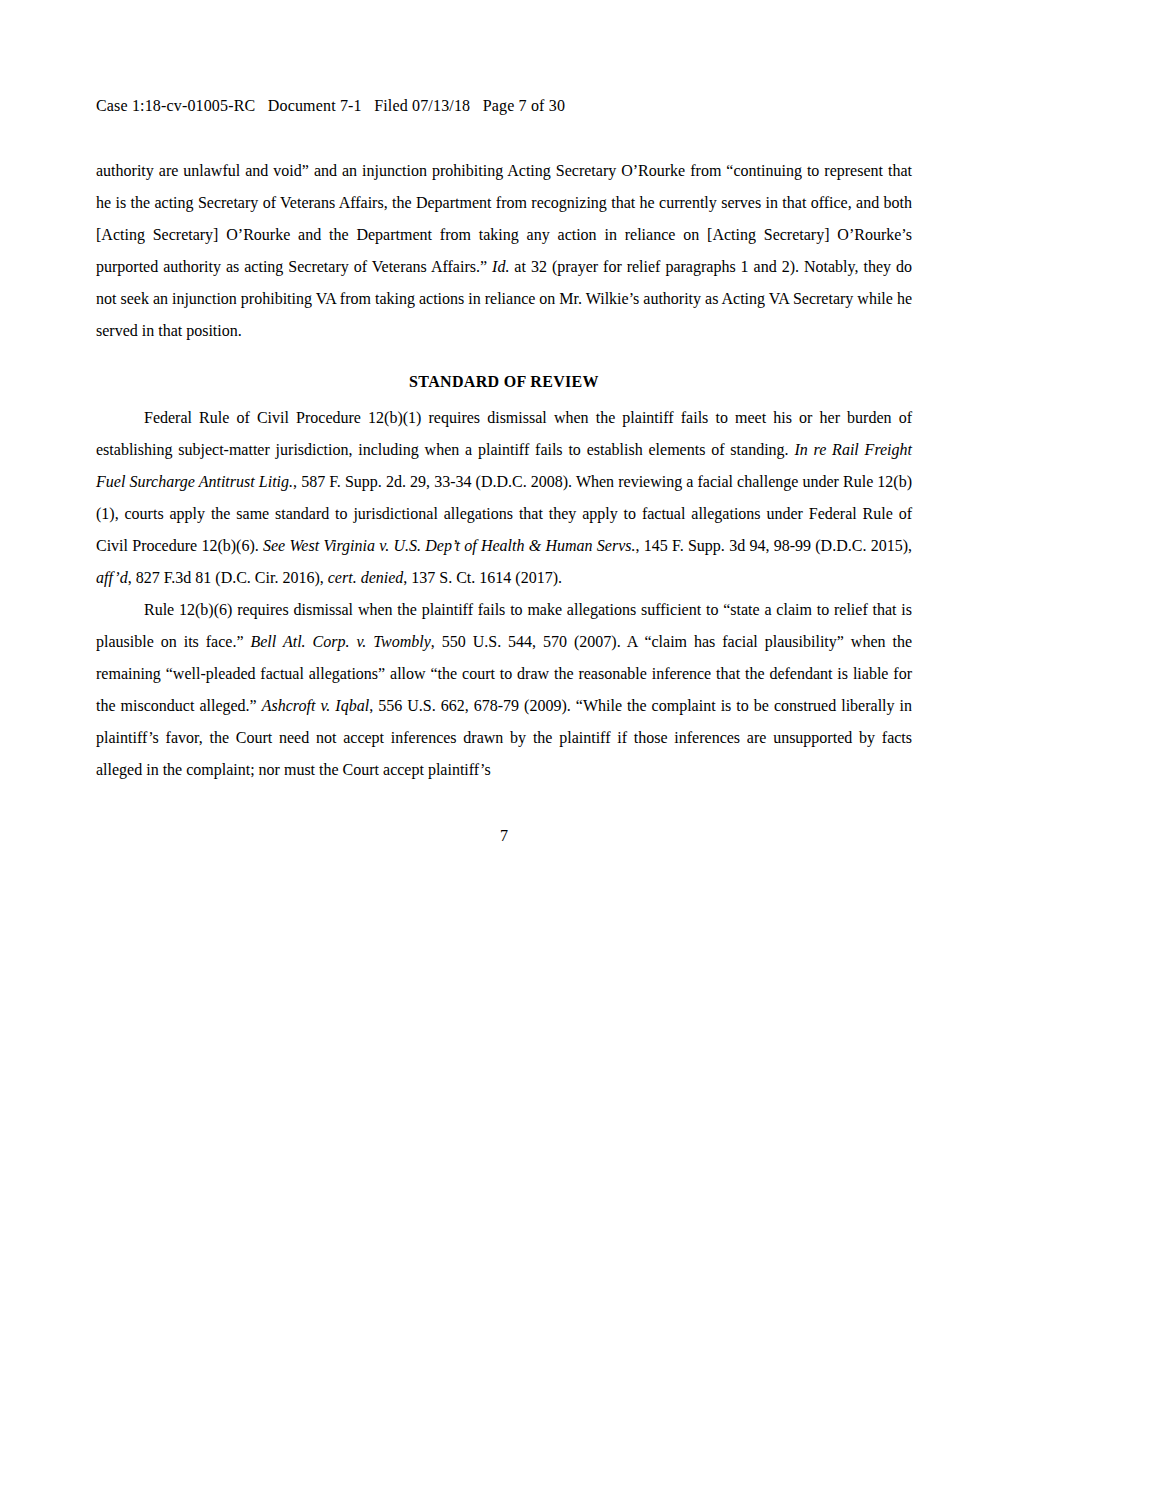Case 1:18-cv-01005-RC Document 7-1 Filed 07/13/18 Page 7 of 30
authority are unlawful and void” and an injunction prohibiting Acting Secretary O’Rourke from “continuing to represent that he is the acting Secretary of Veterans Affairs, the Department from recognizing that he currently serves in that office, and both [Acting Secretary] O’Rourke and the Department from taking any action in reliance on [Acting Secretary] O’Rourke’s purported authority as acting Secretary of Veterans Affairs.” Id. at 32 (prayer for relief paragraphs 1 and 2). Notably, they do not seek an injunction prohibiting VA from taking actions in reliance on Mr. Wilkie’s authority as Acting VA Secretary while he served in that position.
STANDARD OF REVIEW
Federal Rule of Civil Procedure 12(b)(1) requires dismissal when the plaintiff fails to meet his or her burden of establishing subject-matter jurisdiction, including when a plaintiff fails to establish elements of standing. In re Rail Freight Fuel Surcharge Antitrust Litig., 587 F. Supp. 2d. 29, 33-34 (D.D.C. 2008). When reviewing a facial challenge under Rule 12(b)(1), courts apply the same standard to jurisdictional allegations that they apply to factual allegations under Federal Rule of Civil Procedure 12(b)(6). See West Virginia v. U.S. Dep’t of Health & Human Servs., 145 F. Supp. 3d 94, 98-99 (D.D.C. 2015), aff’d, 827 F.3d 81 (D.C. Cir. 2016), cert. denied, 137 S. Ct. 1614 (2017).
Rule 12(b)(6) requires dismissal when the plaintiff fails to make allegations sufficient to “state a claim to relief that is plausible on its face.” Bell Atl. Corp. v. Twombly, 550 U.S. 544, 570 (2007). A “claim has facial plausibility” when the remaining “well-pleaded factual allegations” allow “the court to draw the reasonable inference that the defendant is liable for the misconduct alleged.” Ashcroft v. Iqbal, 556 U.S. 662, 678-79 (2009). “While the complaint is to be construed liberally in plaintiff’s favor, the Court need not accept inferences drawn by the plaintiff if those inferences are unsupported by facts alleged in the complaint; nor must the Court accept plaintiff’s
7